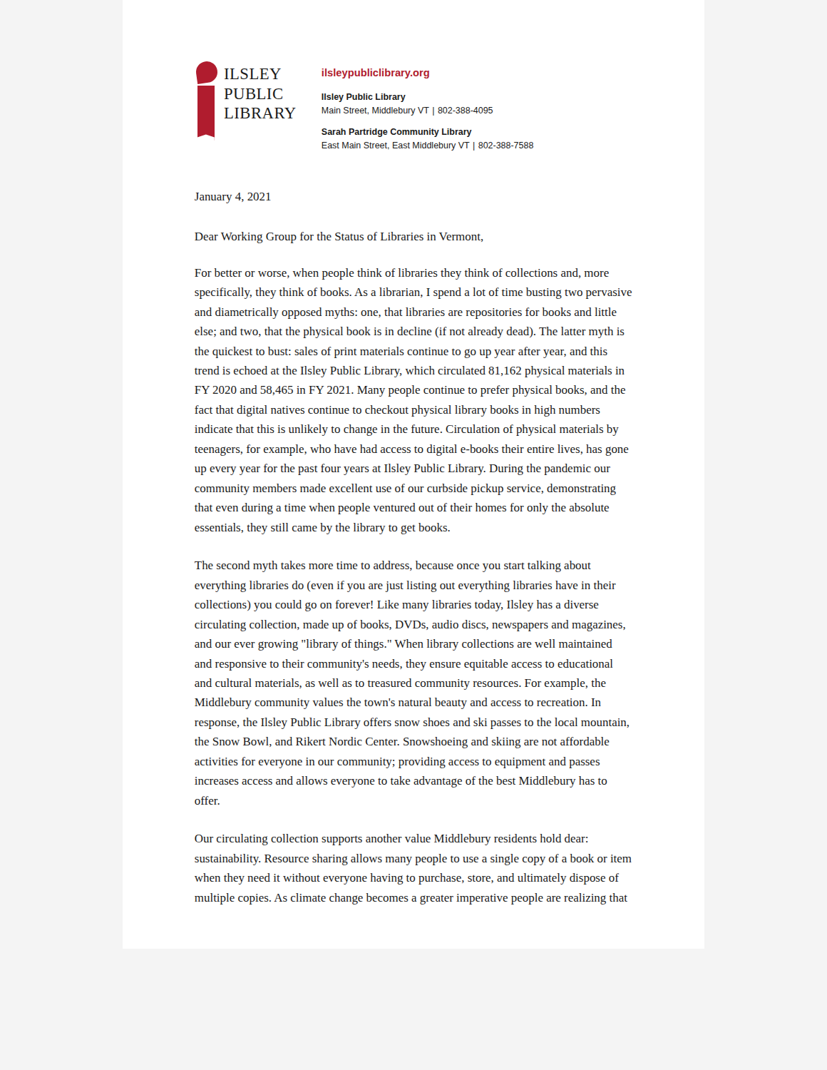Ilsley Public Library
ilsleypubliclibrary.org
Ilsley Public Library Main Street, Middlebury VT|802-388-4095
Sarah Partridge Community Library East Main Street, East Middlebury VT|802-388-7588
January 4, 2021
Dear Working Group for the Status of Libraries in Vermont,
For better or worse, when people think of libraries they think of collections and, more specifically, they think of books. As a librarian, I spend a lot of time busting two pervasive and diametrically opposed myths: one, that libraries are repositories for books and little else; and two, that the physical book is in decline (if not already dead). The latter myth is the quickest to bust: sales of print materials continue to go up year after year, and this trend is echoed at the Ilsley Public Library, which circulated 81,162 physical materials in FY 2020 and 58,465 in FY 2021. Many people continue to prefer physical books, and the fact that digital natives continue to checkout physical library books in high numbers indicate that this is unlikely to change in the future. Circulation of physical materials by teenagers, for example, who have had access to digital e-books their entire lives, has gone up every year for the past four years at Ilsley Public Library. During the pandemic our community members made excellent use of our curbside pickup service, demonstrating that even during a time when people ventured out of their homes for only the absolute essentials, they still came by the library to get books.
The second myth takes more time to address, because once you start talking about everything libraries do (even if you are just listing out everything libraries have in their collections) you could go on forever! Like many libraries today, Ilsley has a diverse circulating collection, made up of books, DVDs, audio discs, newspapers and magazines, and our ever growing "library of things." When library collections are well maintained and responsive to their community's needs, they ensure equitable access to educational and cultural materials, as well as to treasured community resources. For example, the Middlebury community values the town's natural beauty and access to recreation. In response, the Ilsley Public Library offers snow shoes and ski passes to the local mountain, the Snow Bowl, and Rikert Nordic Center. Snowshoeing and skiing are not affordable activities for everyone in our community; providing access to equipment and passes increases access and allows everyone to take advantage of the best Middlebury has to offer.
Our circulating collection supports another value Middlebury residents hold dear: sustainability. Resource sharing allows many people to use a single copy of a book or item when they need it without everyone having to purchase, store, and ultimately dispose of multiple copies. As climate change becomes a greater imperative people are realizing that